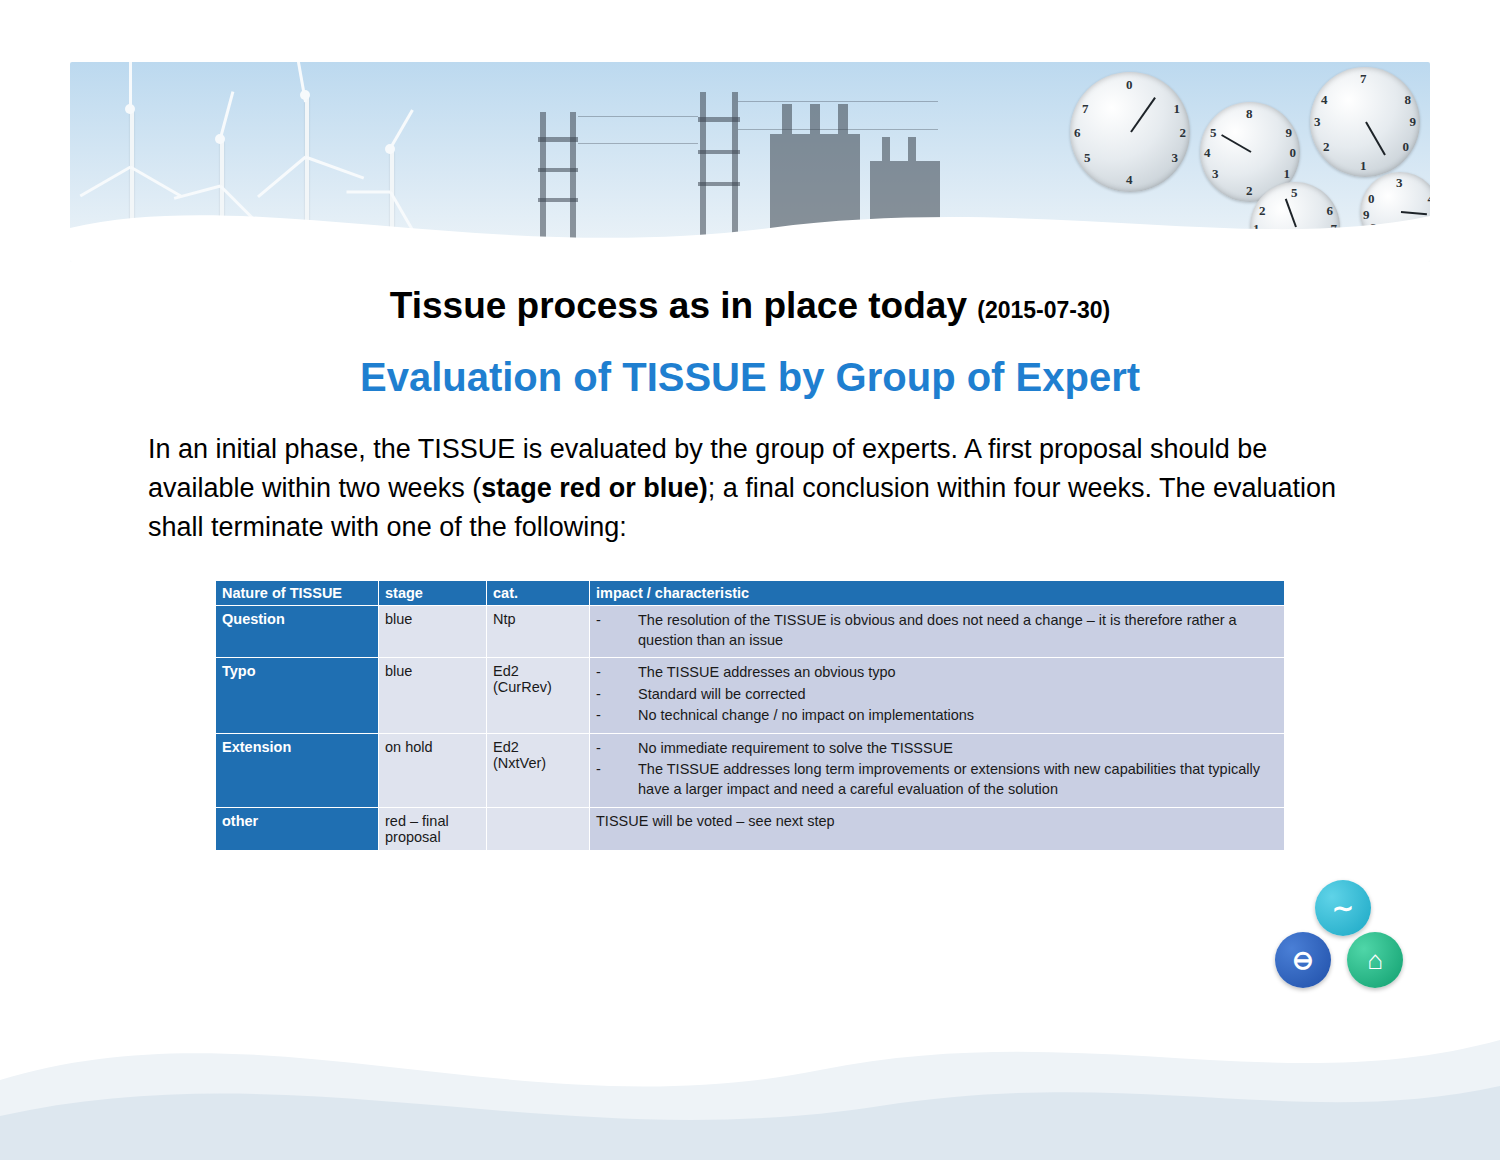0 1 2 3 4 5 6 7
8 9 0 1 2 3 4 5
7 8 9 0 1 2 3 4
5 6 7 8 9 0 1 2
3 4 5 6 7 8 9 0
Tissue process as in place today (2015-07-30)
Evaluation of TISSUE by Group of Expert
In an initial phase, the TISSUE is evaluated by the group of experts. A first proposal should be available within two weeks (stage red or blue); a final conclusion within four weeks. The evaluation shall terminate with one of the following:
| Nature of TISSUE | stage | cat. | impact / characteristic |
| --- | --- | --- | --- |
| Question | blue | Ntp | The resolution of the TISSUE is obvious and does not need a change – it is therefore rather a question than an issue |
| Typo | blue | Ed2 (CurRev) | The TISSUE addresses an obvious typo Standard will be corrected No technical change / no impact on implementations |
| Extension | on hold | Ed2 (NxtVer) | No immediate requirement to solve the TISSSUE The TISSUE addresses long term improvements or extensions with new capabilities that typically have a larger impact and need a careful evaluation of the solution |
| other | red – final proposal | | TISSUE will be voted – see next step |
∼
⊖
⌂